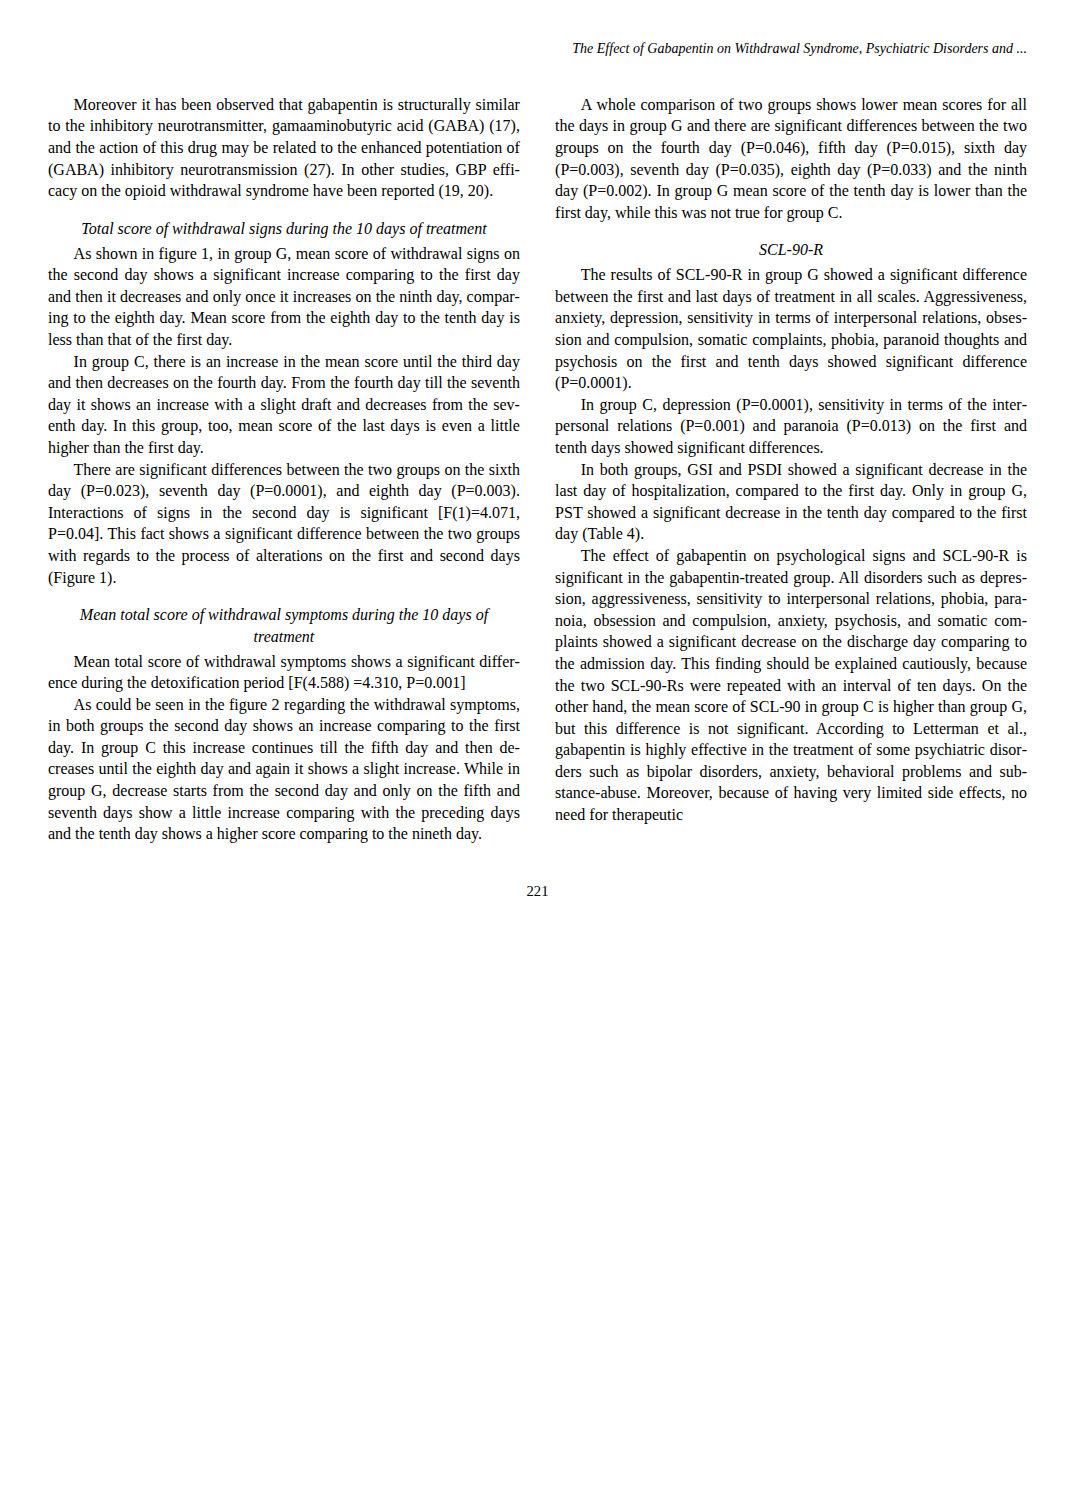The Effect of Gabapentin on Withdrawal Syndrome, Psychiatric Disorders and ...
Moreover it has been observed that gabapentin is structurally similar to the inhibitory neurotransmitter, gamaaminobutyric acid (GABA) (17), and the action of this drug may be related to the enhanced potentiation of (GABA) inhibitory neurotransmission (27). In other studies, GBP efficacy on the opioid withdrawal syndrome have been reported (19, 20).
Total score of withdrawal signs during the 10 days of treatment
As shown in figure 1, in group G, mean score of withdrawal signs on the second day shows a significant increase comparing to the first day and then it decreases and only once it increases on the ninth day, comparing to the eighth day. Mean score from the eighth day to the tenth day is less than that of the first day.
In group C, there is an increase in the mean score until the third day and then decreases on the fourth day. From the fourth day till the seventh day it shows an increase with a slight draft and decreases from the seventh day. In this group, too, mean score of the last days is even a little higher than the first day.
There are significant differences between the two groups on the sixth day (P=0.023), seventh day (P=0.0001), and eighth day (P=0.003). Interactions of signs in the second day is significant [F(1)=4.071, P=0.04]. This fact shows a significant difference between the two groups with regards to the process of alterations on the first and second days (Figure 1).
Mean total score of withdrawal symptoms during the 10 days of treatment
Mean total score of withdrawal symptoms shows a significant difference during the detoxification period [F(4.588) =4.310, P=0.001]
As could be seen in the figure 2 regarding the withdrawal symptoms, in both groups the second day shows an increase comparing to the first day. In group C this increase continues till the fifth day and then decreases until the eighth day and again it shows a slight increase. While in group G, decrease starts from the second day and only on the fifth and seventh days show a little increase comparing with the preceding days and the tenth day shows a higher score comparing to the nineth day.
A whole comparison of two groups shows lower mean scores for all the days in group G and there are significant differences between the two groups on the fourth day (P=0.046), fifth day (P=0.015), sixth day (P=0.003), seventh day (P=0.035), eighth day (P=0.033) and the ninth day (P=0.002). In group G mean score of the tenth day is lower than the first day, while this was not true for group C.
SCL-90-R
The results of SCL-90-R in group G showed a significant difference between the first and last days of treatment in all scales. Aggressiveness, anxiety, depression, sensitivity in terms of interpersonal relations, obsession and compulsion, somatic complaints, phobia, paranoid thoughts and psychosis on the first and tenth days showed significant difference (P=0.0001).
In group C, depression (P=0.0001), sensitivity in terms of the interpersonal relations (P=0.001) and paranoia (P=0.013) on the first and tenth days showed significant differences.
In both groups, GSI and PSDI showed a significant decrease in the last day of hospitalization, compared to the first day. Only in group G, PST showed a significant decrease in the tenth day compared to the first day (Table 4).
The effect of gabapentin on psychological signs and SCL-90-R is significant in the gabapentin-treated group. All disorders such as depression, aggressiveness, sensitivity to interpersonal relations, phobia, paranoia, obsession and compulsion, anxiety, psychosis, and somatic complaints showed a significant decrease on the discharge day comparing to the admission day. This finding should be explained cautiously, because the two SCL-90-Rs were repeated with an interval of ten days. On the other hand, the mean score of SCL-90 in group C is higher than group G, but this difference is not significant. According to Letterman et al., gabapentin is highly effective in the treatment of some psychiatric disorders such as bipolar disorders, anxiety, behavioral problems and substance-abuse. Moreover, because of having very limited side effects, no need for therapeutic
221